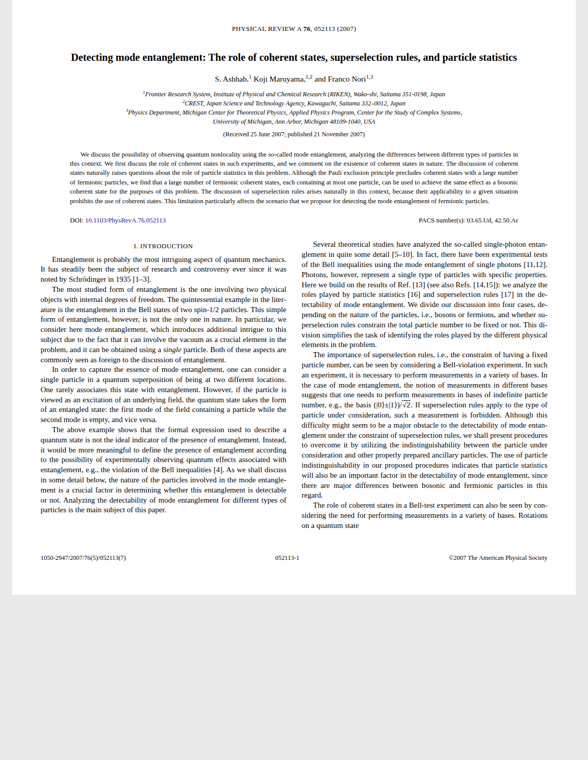PHYSICAL REVIEW A 76, 052113 (2007)
Detecting mode entanglement: The role of coherent states, superselection rules, and particle statistics
S. Ashhab,1 Koji Maruyama,1,2 and Franco Nori1,3
1Frontier Research System, Institute of Physical and Chemical Research (RIKEN), Wako-shi, Saitama 351-0198, Japan
2CREST, Japan Science and Technology Agency, Kawaguchi, Saitama 332–0012, Japan
3Physics Department, Michigan Center for Theoretical Physics, Applied Physics Program, Center for the Study of Complex Systems,
University of Michigan, Ann Arbor, Michigan 48109-1040, USA
(Received 25 June 2007; published 21 November 2007)
We discuss the possibility of observing quantum nonlocality using the so-called mode entanglement, analyzing the differences between different types of particles in this context. We first discuss the role of coherent states in such experiments, and we comment on the existence of coherent states in nature. The discussion of coherent states naturally raises questions about the role of particle statistics in this problem. Although the Pauli exclusion principle precludes coherent states with a large number of fermionic particles, we find that a large number of fermionic coherent states, each containing at most one particle, can be used to achieve the same effect as a bosonic coherent state for the purposes of this problem. The discussion of superselection rules arises naturally in this context, because their applicability to a given situation prohibits the use of coherent states. This limitation particularly affects the scenario that we propose for detecting the mode entanglement of fermionic particles.
DOI: 10.1103/PhysRevA.76.052113
PACS number(s): 03.65.Ud, 42.50.Ar
I. INTRODUCTION
Entanglement is probably the most intriguing aspect of quantum mechanics. It has steadily been the subject of research and controversy ever since it was noted by Schrödinger in 1935 [1–3].
The most studied form of entanglement is the one involving two physical objects with internal degrees of freedom. The quintessential example in the literature is the entanglement in the Bell states of two spin-1/2 particles. This simple form of entanglement, however, is not the only one in nature. In particular, we consider here mode entanglement, which introduces additional intrigue to this subject due to the fact that it can involve the vacuum as a crucial element in the problem, and it can be obtained using a single particle. Both of these aspects are commonly seen as foreign to the discussion of entanglement.
In order to capture the essence of mode entanglement, one can consider a single particle in a quantum superposition of being at two different locations. One rarely associates this state with entanglement. However, if the particle is viewed as an excitation of an underlying field, the quantum state takes the form of an entangled state: the first mode of the field containing a particle while the second mode is empty, and vice versa.
The above example shows that the formal expression used to describe a quantum state is not the ideal indicator of the presence of entanglement. Instead, it would be more meaningful to define the presence of entanglement according to the possibility of experimentally observing quantum effects associated with entanglement, e.g., the violation of the Bell inequalities [4]. As we shall discuss in some detail below, the nature of the particles involved in the mode entanglement is a crucial factor in determining whether this entanglement is detectable or not. Analyzing the detectability of mode entanglement for different types of particles is the main subject of this paper.
Several theoretical studies have analyzed the so-called single-photon entanglement in quite some detail [5–10]. In fact, there have been experimental tests of the Bell inequalities using the mode entanglement of single photons [11,12]. Photons, however, represent a single type of particles with specific properties. Here we build on the results of Ref. [13] (see also Refs. [14,15]): we analyze the roles played by particle statistics [16] and superselection rules [17] in the detectability of mode entanglement. We divide our discussion into four cases, depending on the nature of the particles, i.e., bosons or fermions, and whether superselection rules constrain the total particle number to be fixed or not. This division simplifies the task of identifying the roles played by the different physical elements in the problem.
The importance of superselection rules, i.e., the constraint of having a fixed particle number, can be seen by considering a Bell-violation experiment. In such an experiment, it is necessary to perform measurements in a variety of bases. In the case of mode entanglement, the notion of measurements in different bases suggests that one needs to perform measurements in bases of indefinite particle number, e.g., the basis (|0⟩±|1⟩)/√2. If superselection rules apply to the type of particle under consideration, such a measurement is forbidden. Although this difficulty might seem to be a major obstacle to the detectability of mode entanglement under the constraint of superselection rules, we shall present procedures to overcome it by utilizing the indistinguishability between the particle under consideration and other properly prepared ancillary particles. The use of particle indistinguishability in our proposed procedures indicates that particle statistics will also be an important factor in the detectability of mode entanglement, since there are major differences between bosonic and fermionic particles in this regard.
The role of coherent states in a Bell-test experiment can also be seen by considering the need for performing measurements in a variety of bases. Rotations on a quantum state
1050-2947/2007/76(5)/052113(7)
052113-1
©2007 The American Physical Society